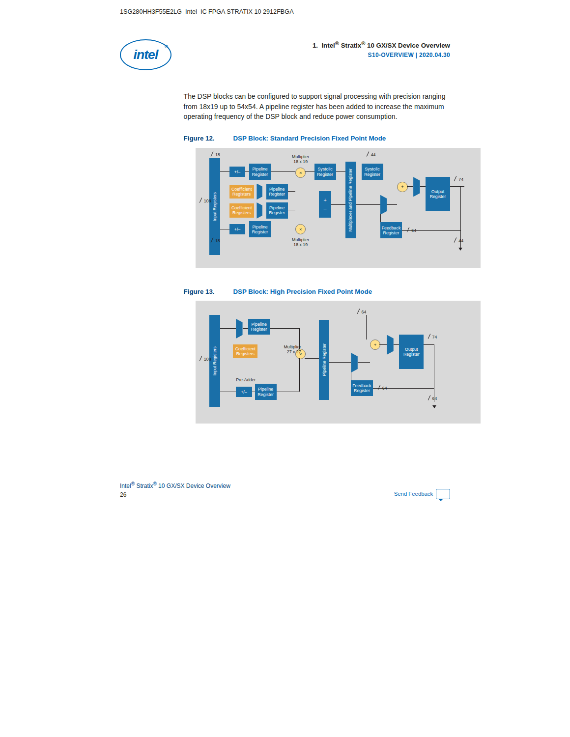1SG280HH3F55E2LG Intel IC FPGA STRATIX 10 2912FBGA
intel®
1. Intel® Stratix® 10 GX/SX Device Overview
S10-OVERVIEW | 2020.04.30
The DSP blocks can be configured to support signal processing with precision ranging from 18x19 up to 54x54. A pipeline register has been added to increase the maximum operating frequency of the DSP block and reduce power consumption.
Figure 12. DSP Block: Standard Precision Fixed Point Mode
Input Registers
+/–
Pipeline
Register
Coefficient
Registers
Coefficient
Registers
Pipeline
Register
Pipeline
Register
+/–
Pipeline
Register
×
Multiplier
18 x 19
×
Multiplier
18 x 19
Systolic
Register
Systolic
Register
+
–
Multiplexer and Pipeline Register
+
Output
Register
Feedback
Register
18
18
108
44
74
64
44
Figure 13. DSP Block: High Precision Fixed Point Mode
Input Registers
Pipeline
Register
Coefficient
Registers
×
Multiplier
27 x 27
Pre-Adder
+/–
Pipeline
Register
Pipeline Register
+
Output
Register
Feedback
Register
108
64
74
64
64
Intel® Stratix® 10 GX/SX Device Overview
26
Send Feedback